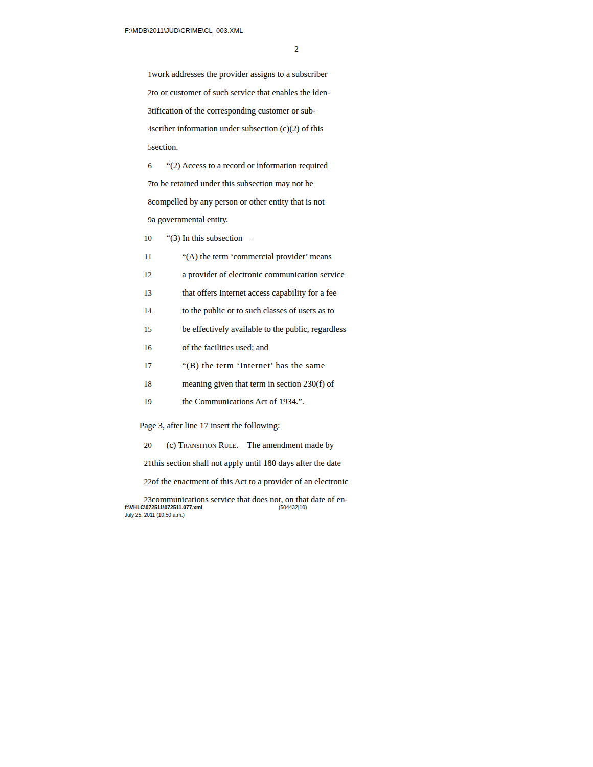F:\MDB\2011\JUD\CRIME\CL_003.XML
2
| 1 | work addresses the provider assigns to a subscriber |
| 2 | to or customer of such service that enables the iden- |
| 3 | tification of the corresponding customer or sub- |
| 4 | scriber information under subsection (c)(2) of this |
| 5 | section. |
| 6 | “(2) Access to a record or information required |
| 7 | to be retained under this subsection may not be |
| 8 | compelled by any person or other entity that is not |
| 9 | a governmental entity. |
| 10 | “(3) In this subsection— |
| 11 | “(A) the term ‘commercial provider’ means |
| 12 | a provider of electronic communication service |
| 13 | that offers Internet access capability for a fee |
| 14 | to the public or to such classes of users as to |
| 15 | be effectively available to the public, regardless |
| 16 | of the facilities used; and |
| 17 | “(B) the term ‘Internet’ has the same |
| 18 | meaning given that term in section 230(f) of |
| 19 | the Communications Act of 1934.”. |
Page 3, after line 17 insert the following:
| 20 | (c) Transition Rule. —The amendment made by |
| 21 | this section shall not apply until 180 days after the date |
| 22 | of the enactment of this Act to a provider of an electronic |
| 23 | communications service that does not, on that date of en- |
f:\VHLC\072511\072511.077.xml (504432|10)
July 25, 2011 (10:50 a.m.)